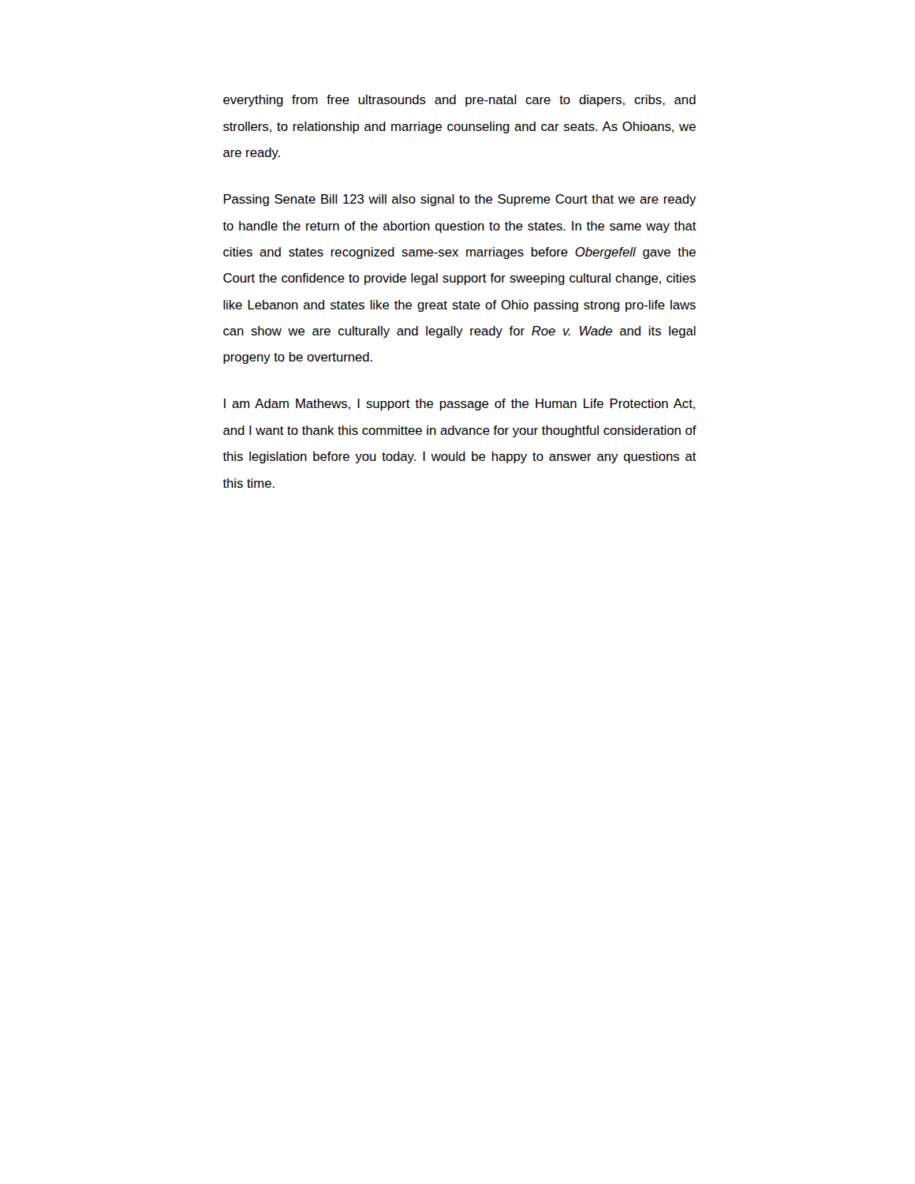everything from free ultrasounds and pre-natal care to diapers, cribs, and strollers, to relationship and marriage counseling and car seats. As Ohioans, we are ready.
Passing Senate Bill 123 will also signal to the Supreme Court that we are ready to handle the return of the abortion question to the states. In the same way that cities and states recognized same-sex marriages before Obergefell gave the Court the confidence to provide legal support for sweeping cultural change, cities like Lebanon and states like the great state of Ohio passing strong pro-life laws can show we are culturally and legally ready for Roe v. Wade and its legal progeny to be overturned.
I am Adam Mathews, I support the passage of the Human Life Protection Act, and I want to thank this committee in advance for your thoughtful consideration of this legislation before you today. I would be happy to answer any questions at this time.